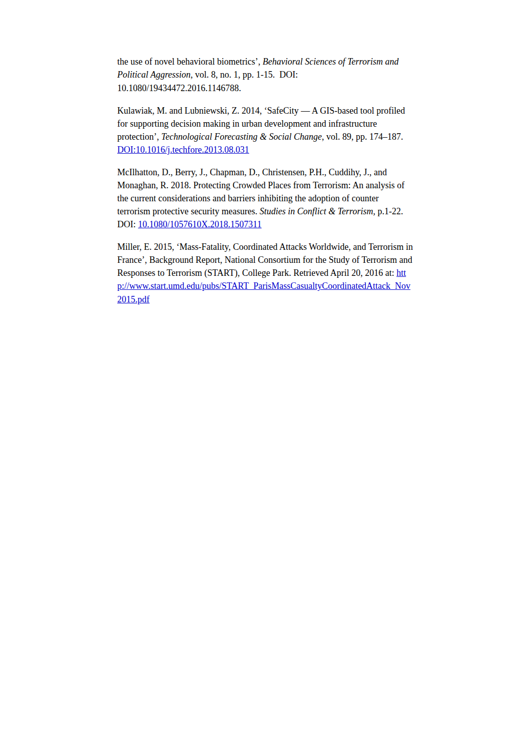the use of novel behavioral biometrics’, Behavioral Sciences of Terrorism and Political Aggression, vol. 8, no. 1, pp. 1-15. DOI: 10.1080/19434472.2016.1146788.
Kulawiak, M. and Lubniewski, Z. 2014, ‘SafeCity — A GIS-based tool profiled for supporting decision making in urban development and infrastructure protection’, Technological Forecasting & Social Change, vol. 89, pp. 174–187. DOI:10.1016/j.techfore.2013.08.031
McIlhatton, D., Berry, J., Chapman, D., Christensen, P.H., Cuddihy, J., and Monaghan, R. 2018. Protecting Crowded Places from Terrorism: An analysis of the current considerations and barriers inhibiting the adoption of counter terrorism protective security measures. Studies in Conflict & Terrorism, p.1-22. DOI: 10.1080/1057610X.2018.1507311
Miller, E. 2015, ‘Mass-Fatality, Coordinated Attacks Worldwide, and Terrorism in France’, Background Report, National Consortium for the Study of Terrorism and Responses to Terrorism (START), College Park. Retrieved April 20, 2016 at: http://www.start.umd.edu/pubs/START_ParisMassCasualtyCoordinatedAttack_Nov2015.pdf